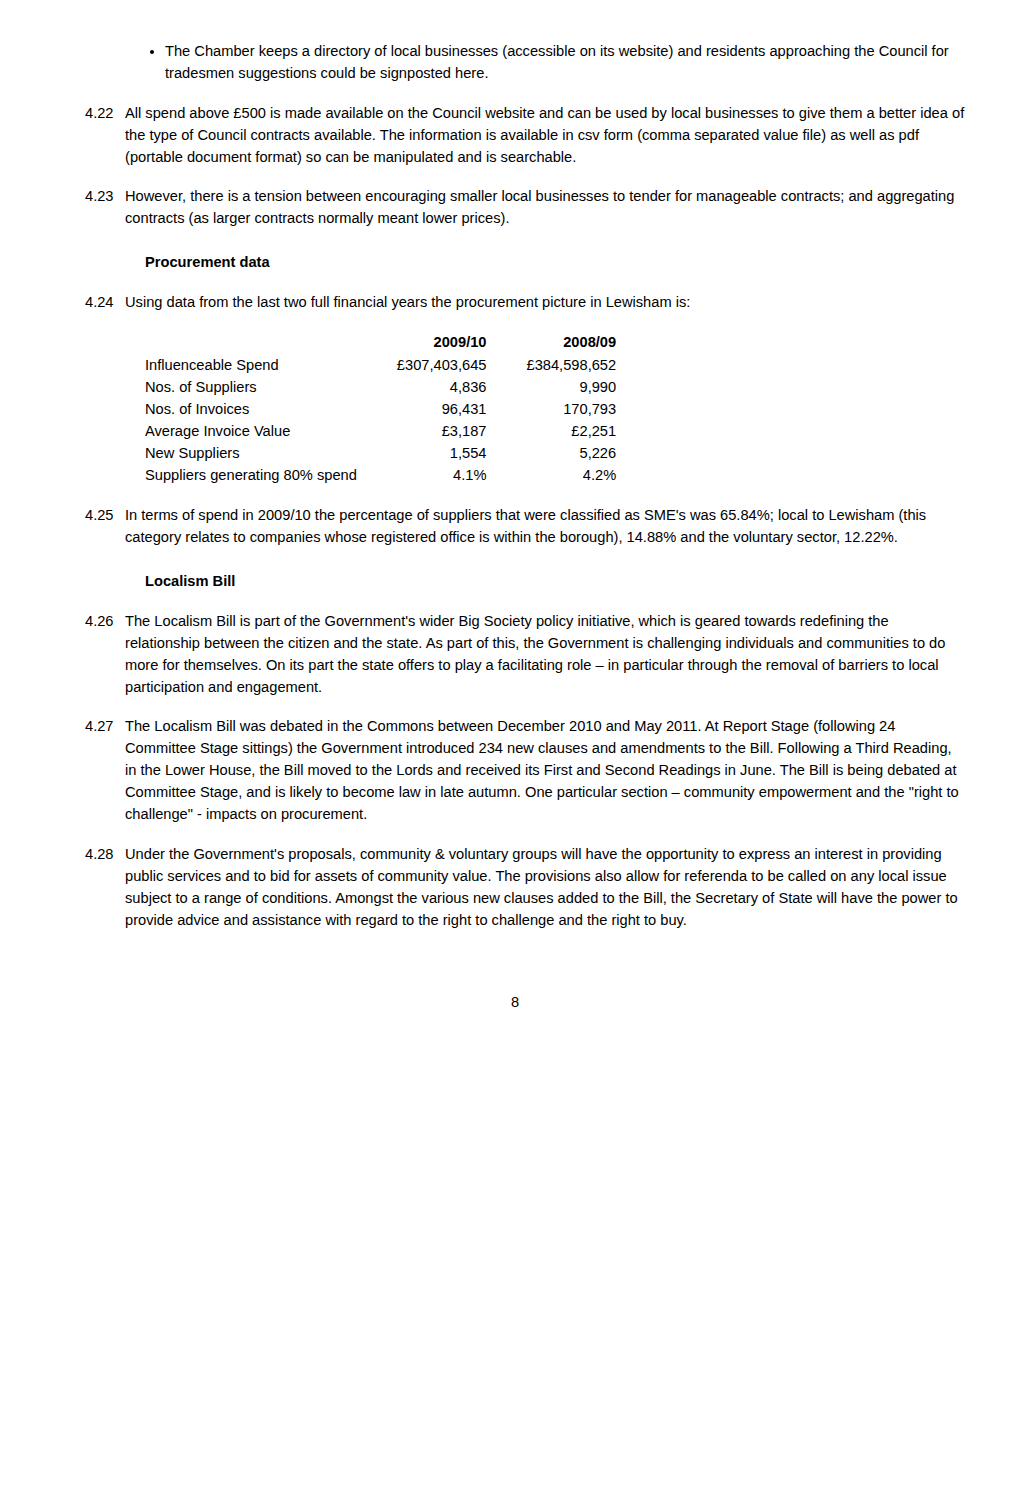The Chamber keeps a directory of local businesses (accessible on its website) and residents approaching the Council for tradesmen suggestions could be signposted here.
4.22
All spend above £500 is made available on the Council website and can be used by local businesses to give them a better idea of the type of Council contracts available. The information is available in csv form (comma separated value file) as well as pdf (portable document format) so can be manipulated and is searchable.
4.23
However, there is a tension between encouraging smaller local businesses to tender for manageable contracts; and aggregating contracts (as larger contracts normally meant lower prices).
Procurement data
4.24
Using data from the last two full financial years the procurement picture in Lewisham is:
| | 2009/10 | 2008/09 |
| --- | --- | --- |
| Influenceable Spend | £307,403,645 | £384,598,652 |
| Nos. of Suppliers | 4,836 | 9,990 |
| Nos. of Invoices | 96,431 | 170,793 |
| Average Invoice Value | £3,187 | £2,251 |
| New Suppliers | 1,554 | 5,226 |
| Suppliers generating 80% spend | 4.1% | 4.2% |
4.25
In terms of spend in 2009/10 the percentage of suppliers that were classified as SME's was 65.84%; local to Lewisham (this category relates to companies whose registered office is within the borough), 14.88% and the voluntary sector, 12.22%.
Localism Bill
4.26
The Localism Bill is part of the Government's wider Big Society policy initiative, which is geared towards redefining the relationship between the citizen and the state. As part of this, the Government is challenging individuals and communities to do more for themselves. On its part the state offers to play a facilitating role – in particular through the removal of barriers to local participation and engagement.
4.27
The Localism Bill was debated in the Commons between December 2010 and May 2011. At Report Stage (following 24 Committee Stage sittings) the Government introduced 234 new clauses and amendments to the Bill. Following a Third Reading, in the Lower House, the Bill moved to the Lords and received its First and Second Readings in June. The Bill is being debated at Committee Stage, and is likely to become law in late autumn. One particular section – community empowerment and the "right to challenge" - impacts on procurement.
4.28
Under the Government's proposals, community & voluntary groups will have the opportunity to express an interest in providing public services and to bid for assets of community value. The provisions also allow for referenda to be called on any local issue subject to a range of conditions. Amongst the various new clauses added to the Bill, the Secretary of State will have the power to provide advice and assistance with regard to the right to challenge and the right to buy.
8